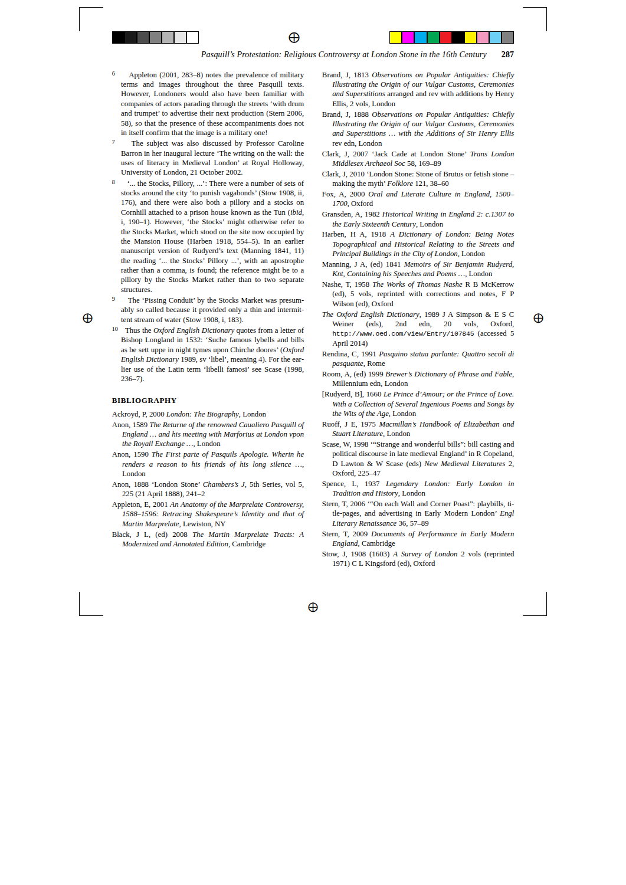⨁
Pasquill’s Protestation: Religious Controversy at London Stone in the 16th Century 287
⨁
⨁
6 Appleton (2001, 283–8) notes the prevalence of military terms and images throughout the three Pasquill texts. However, Londoners would also have been familiar with companies of actors parading through the streets ‘with drum and trumpet’ to advertise their next production (Stern 2006, 58), so that the presence of these accompaniments does not in itself confirm that the image is a military one!
7 The subject was also discussed by Professor Caroline Barron in her inaugural lecture ‘The writing on the wall: the uses of literacy in Medieval London’ at Royal Holloway, University of London, 21 October 2002.
8 ‘... the Stocks, Pillory, ...’: There were a number of sets of stocks around the city ‘to punish vagabonds’ (Stow 1908, ii, 176), and there were also both a pillory and a stocks on Cornhill attached to a prison house known as the Tun (ibid, i, 190–1). However, ‘the Stocks’ might otherwise refer to the Stocks Market, which stood on the site now occupied by the Mansion House (Harben 1918, 554–5). In an earlier manuscript version of Rudyerd’s text (Manning 1841, 11) the reading ‘... the Stocks’ Pillory ...’, with an apostrophe rather than a comma, is found; the reference might be to a pillory by the Stocks Market rather than to two separate structures.
9 The ‘Pissing Conduit’ by the Stocks Market was presumably so called because it provided only a thin and intermittent stream of water (Stow 1908, i, 183).
10 Thus the Oxford English Dictionary quotes from a letter of Bishop Longland in 1532: ‘Suche famous lybells and bills as be sett uppe in night tymes upon Chirche doores’ (Oxford English Dictionary 1989, sv ‘libel’, meaning 4). For the earlier use of the Latin term ‘libelli famosi’ see Scase (1998, 236–7).
BIBLIOGRAPHY
Ackroyd, P, 2000 London: The Biography, London
Anon, 1589 The Returne of the renowned Caualiero Pasquill of England … and his meeting with Marforius at London vpon the Royall Exchange …, London
Anon, 1590 The First parte of Pasquils Apologie. Wherin he renders a reason to his friends of his long silence …, London
Anon, 1888 ‘London Stone’ Chambers’s J, 5th Series, vol 5, 225 (21 April 1888), 241–2
Appleton, E, 2001 An Anatomy of the Marprelate Controversy, 1588–1596: Retracing Shakespeare’s Identity and that of Martin Marprelate, Lewiston, NY
Black, J L, (ed) 2008 The Martin Marprelate Tracts: A Modernized and Annotated Edition, Cambridge
Brand, J, 1813 Observations on Popular Antiquities: Chiefly Illustrating the Origin of our Vulgar Customs, Ceremonies and Superstitions arranged and rev with additions by Henry Ellis, 2 vols, London
Brand, J, 1888 Observations on Popular Antiquities: Chiefly Illustrating the Origin of our Vulgar Customs, Ceremonies and Superstitions … with the Additions of Sir Henry Ellis rev edn, London
Clark, J, 2007 ‘Jack Cade at London Stone’ Trans London Middlesex Archaeol Soc 58, 169–89
Clark, J, 2010 ‘London Stone: Stone of Brutus or fetish stone – making the myth’ Folklore 121, 38–60
Fox, A, 2000 Oral and Literate Culture in England, 1500–1700, Oxford
Gransden, A, 1982 Historical Writing in England 2: c.1307 to the Early Sixteenth Century, London
Harben, H A, 1918 A Dictionary of London: Being Notes Topographical and Historical Relating to the Streets and Principal Buildings in the City of London, London
Manning, J A, (ed) 1841 Memoirs of Sir Benjamin Rudyerd, Knt, Containing his Speeches and Poems …, London
Nashe, T, 1958 The Works of Thomas Nashe R B McKerrow (ed), 5 vols, reprinted with corrections and notes, F P Wilson (ed), Oxford
The Oxford English Dictionary, 1989 J A Simpson & E S C Weiner (eds), 2nd edn, 20 vols, Oxford, http://www.oed.com/view/Entry/107845 (accessed 5 April 2014)
Rendina, C, 1991 Pasquino statua parlante: Quattro secoli di pasquante, Rome
Room, A, (ed) 1999 Brewer’s Dictionary of Phrase and Fable, Millennium edn, London
[Rudyerd, B], 1660 Le Prince d’Amour; or the Prince of Love. With a Collection of Several Ingenious Poems and Songs by the Wits of the Age, London
Ruoff, J E, 1975 Macmillan’s Handbook of Elizabethan and Stuart Literature, London
Scase, W, 1998 ‘“Strange and wonderful bills”: bill casting and political discourse in late medieval England’ in R Copeland, D Lawton & W Scase (eds) New Medieval Literatures 2, Oxford, 225–47
Spence, L, 1937 Legendary London: Early London in Tradition and History, London
Stern, T, 2006 ‘“On each Wall and Corner Poast”: playbills, title-pages, and advertising in Early Modern London’ Engl Literary Renaissance 36, 57–89
Stern, T, 2009 Documents of Performance in Early Modern England, Cambridge
Stow, J, 1908 (1603) A Survey of London 2 vols (reprinted 1971) C L Kingsford (ed), Oxford
⨁